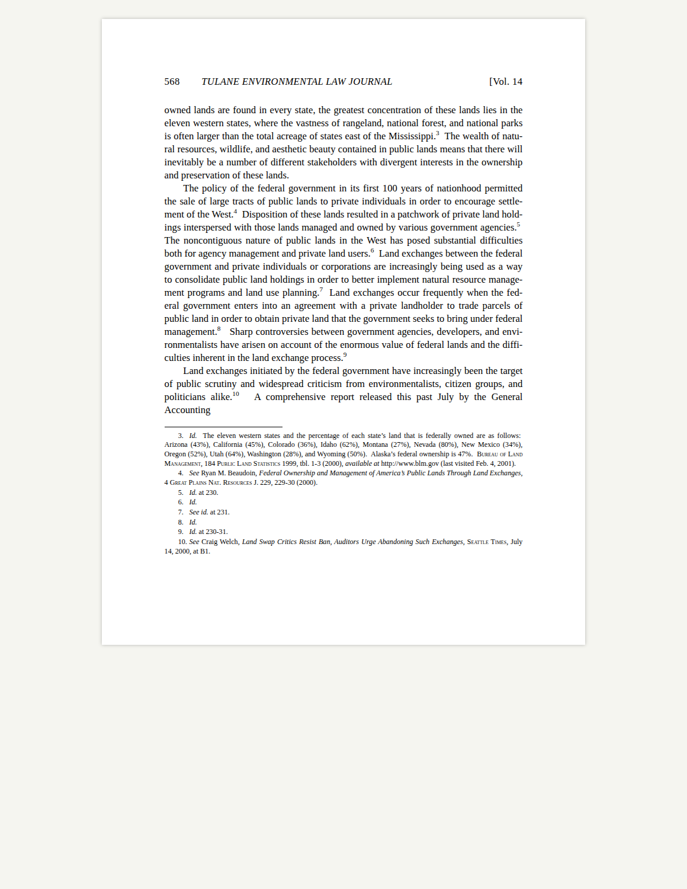568 TULANE ENVIRONMENTAL LAW JOURNAL[Vol. 14
owned lands are found in every state, the greatest concentration of these lands lies in the eleven western states, where the vastness of rangeland, national forest, and national parks is often larger than the total acreage of states east of the Mississippi.3 The wealth of natural resources, wildlife, and aesthetic beauty contained in public lands means that there will inevitably be a number of different stakeholders with divergent interests in the ownership and preservation of these lands.
The policy of the federal government in its first 100 years of nationhood permitted the sale of large tracts of public lands to private individuals in order to encourage settlement of the West.4 Disposition of these lands resulted in a patchwork of private land holdings interspersed with those lands managed and owned by various government agencies.5 The noncontiguous nature of public lands in the West has posed substantial difficulties both for agency management and private land users.6 Land exchanges between the federal government and private individuals or corporations are increasingly being used as a way to consolidate public land holdings in order to better implement natural resource management programs and land use planning.7 Land exchanges occur frequently when the federal government enters into an agreement with a private landholder to trade parcels of public land in order to obtain private land that the government seeks to bring under federal management.8 Sharp controversies between government agencies, developers, and environmentalists have arisen on account of the enormous value of federal lands and the difficulties inherent in the land exchange process.9
Land exchanges initiated by the federal government have increasingly been the target of public scrutiny and widespread criticism from environmentalists, citizen groups, and politicians alike.10 A comprehensive report released this past July by the General Accounting
3. Id. The eleven western states and the percentage of each state’s land that is federally owned are as follows: Arizona (43%), California (45%), Colorado (36%), Idaho (62%), Montana (27%), Nevada (80%), New Mexico (34%), Oregon (52%), Utah (64%), Washington (28%), and Wyoming (50%). Alaska’s federal ownership is 47%. Bureau of Land Management, 184 Public Land Statistics 1999, tbl. 1-3 (2000), available at http://www.blm.gov (last visited Feb. 4, 2001).
4. See Ryan M. Beaudoin, Federal Ownership and Management of America’s Public Lands Through Land Exchanges, 4 Great Plains Nat. Resources J. 229, 229-30 (2000).
5. Id. at 230.
6. Id.
7. See id. at 231.
8. Id.
9. Id. at 230-31.
10. See Craig Welch, Land Swap Critics Resist Ban, Auditors Urge Abandoning Such Exchanges, Seattle Times, July 14, 2000, at B1.